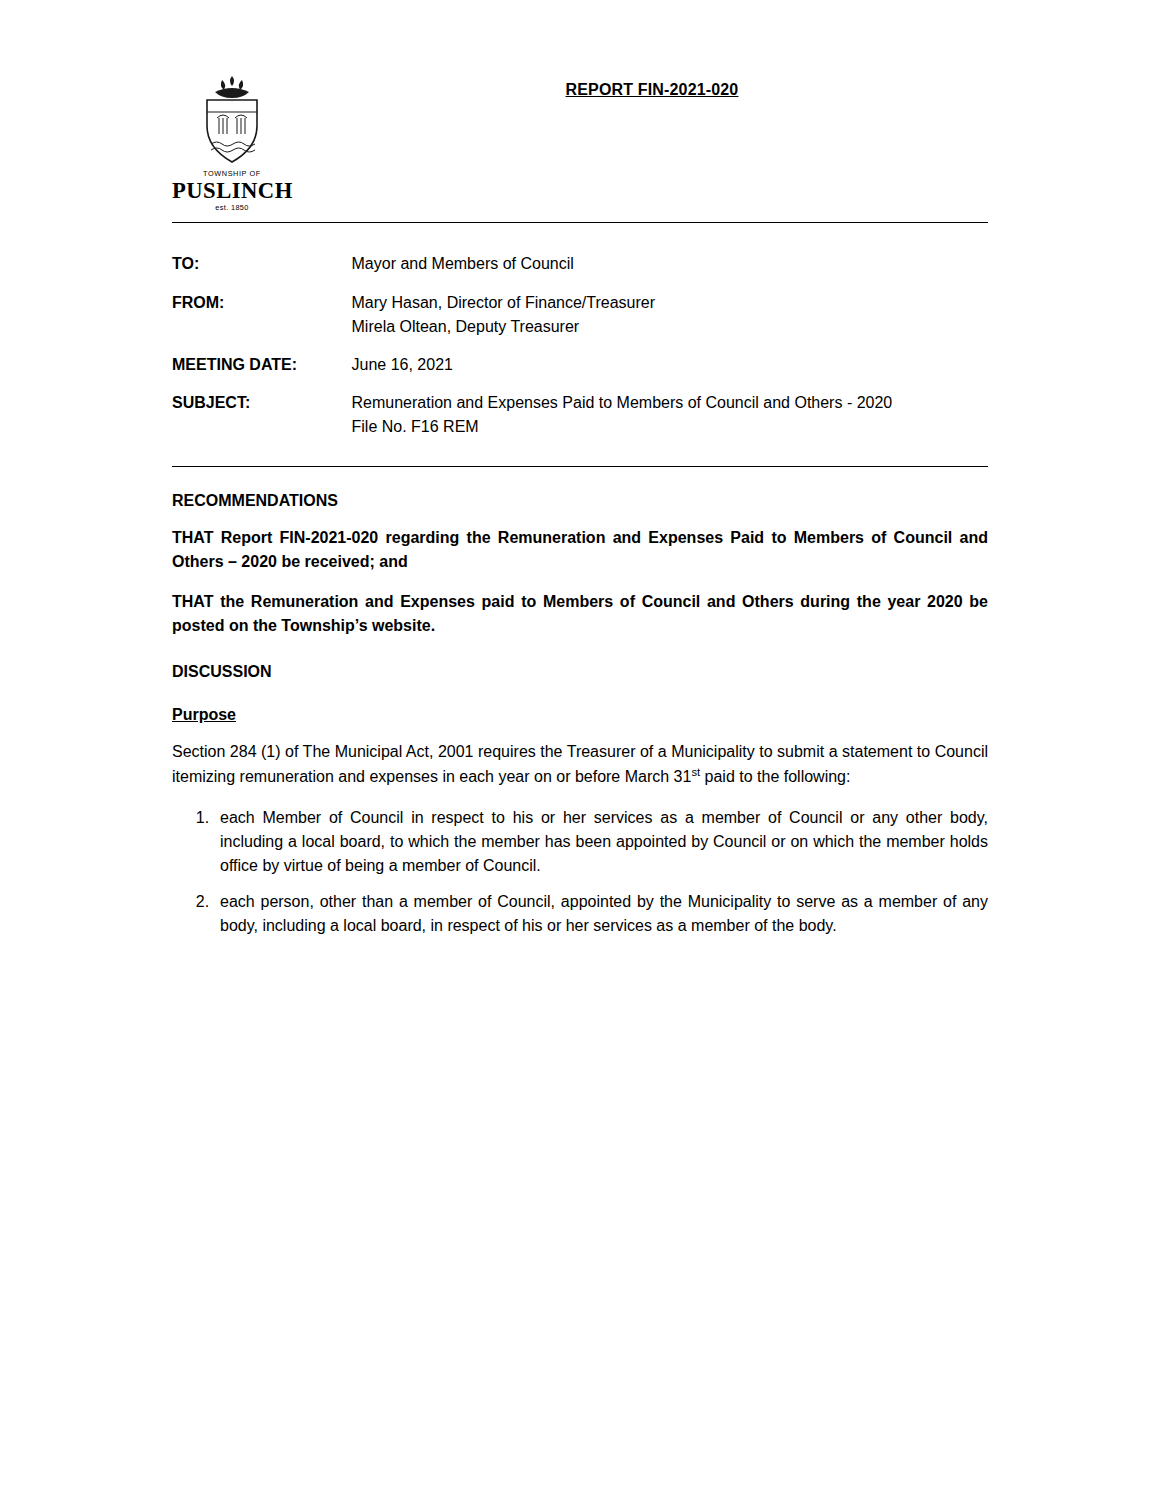TOWNSHIP OF
PUSLINCH
est. 1850
REPORT FIN-2021-020
| TO: | Mayor and Members of Council |
| FROM: | Mary Hasan, Director of Finance/Treasurer Mirela Oltean, Deputy Treasurer |
| MEETING DATE: | June 16, 2021 |
| SUBJECT: | Remuneration and Expenses Paid to Members of Council and Others - 2020 File No. F16 REM |
RECOMMENDATIONS
THAT Report FIN-2021-020 regarding the Remuneration and Expenses Paid to Members of Council and Others – 2020 be received; and
THAT the Remuneration and Expenses paid to Members of Council and Others during the year 2020 be posted on the Township’s website.
DISCUSSION
Purpose
Section 284 (1) of The Municipal Act, 2001 requires the Treasurer of a Municipality to submit a statement to Council itemizing remuneration and expenses in each year on or before March 31st paid to the following:
each Member of Council in respect to his or her services as a member of Council or any other body, including a local board, to which the member has been appointed by Council or on which the member holds office by virtue of being a member of Council.
each person, other than a member of Council, appointed by the Municipality to serve as a member of any body, including a local board, in respect of his or her services as a member of the body.